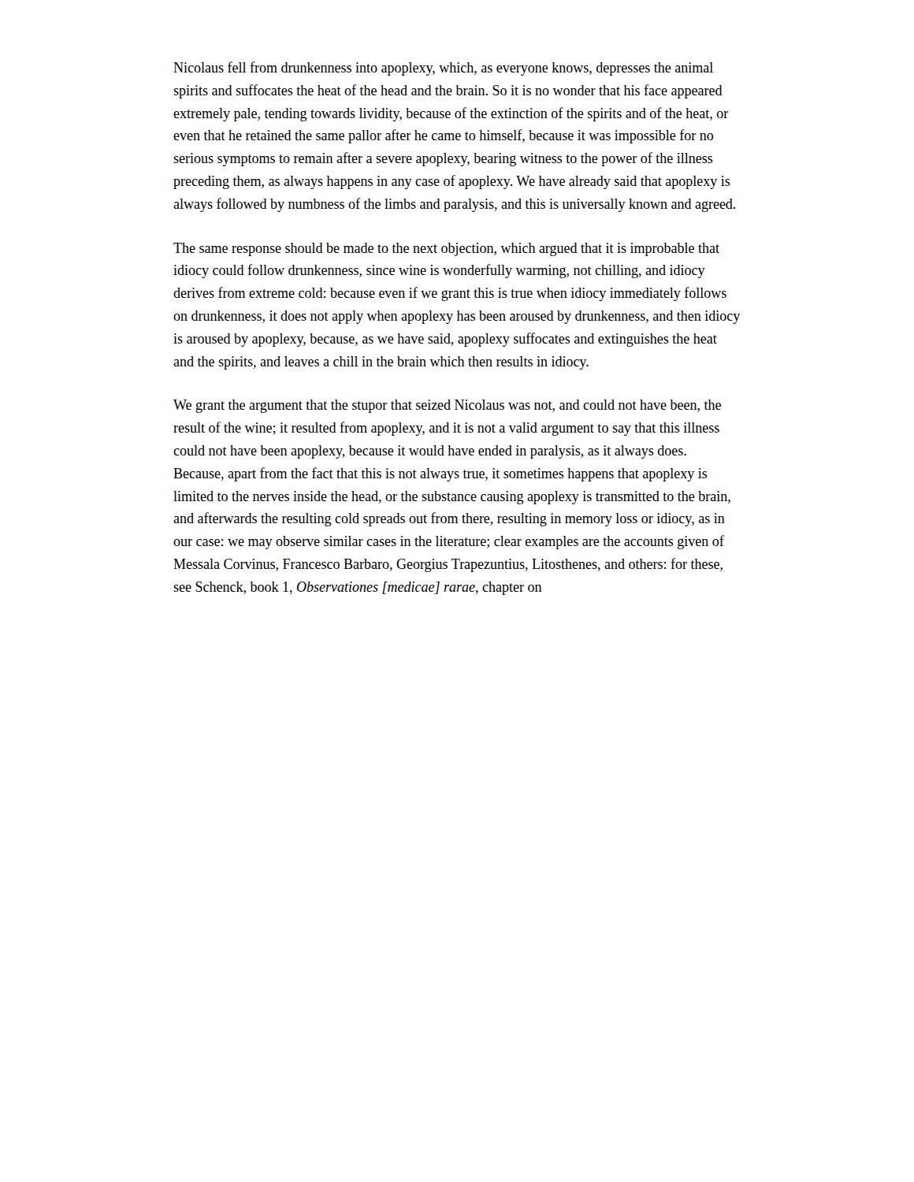Nicolaus fell from drunkenness into apoplexy, which, as everyone knows, depresses the animal spirits and suffocates the heat of the head and the brain. So it is no wonder that his face appeared extremely pale, tending towards lividity, because of the extinction of the spirits and of the heat, or even that he retained the same pallor after he came to himself, because it was impossible for no serious symptoms to remain after a severe apoplexy, bearing witness to the power of the illness preceding them, as always happens in any case of apoplexy. We have already said that apoplexy is always followed by numbness of the limbs and paralysis, and this is universally known and agreed.
The same response should be made to the next objection, which argued that it is improbable that idiocy could follow drunkenness, since wine is wonderfully warming, not chilling, and idiocy derives from extreme cold: because even if we grant this is true when idiocy immediately follows on drunkenness, it does not apply when apoplexy has been aroused by drunkenness, and then idiocy is aroused by apoplexy, because, as we have said, apoplexy suffocates and extinguishes the heat and the spirits, and leaves a chill in the brain which then results in idiocy.
We grant the argument that the stupor that seized Nicolaus was not, and could not have been, the result of the wine; it resulted from apoplexy, and it is not a valid argument to say that this illness could not have been apoplexy, because it would have ended in paralysis, as it always does. Because, apart from the fact that this is not always true, it sometimes happens that apoplexy is limited to the nerves inside the head, or the substance causing apoplexy is transmitted to the brain, and afterwards the resulting cold spreads out from there, resulting in memory loss or idiocy, as in our case: we may observe similar cases in the literature; clear examples are the accounts given of Messala Corvinus, Francesco Barbaro, Georgius Trapezuntius, Litosthenes, and others: for these, see Schenck, book 1, Observationes [medicae] rarae, chapter on